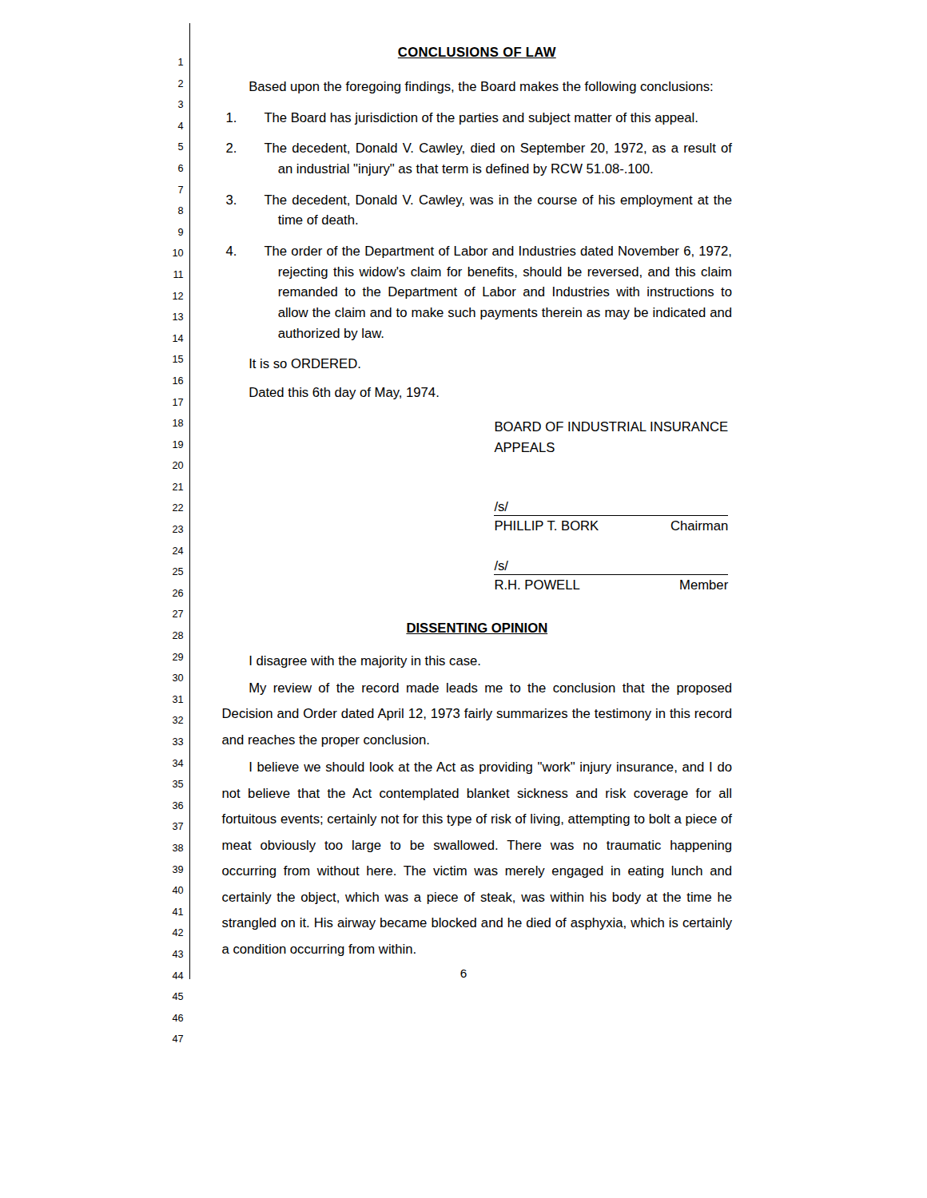1
2
3
4
5
6
7
8
9
10
11
12
13
14
15
16
17
18
19
20
21
22
23
24
25
26
27
28
29
30
31
32
33
34
35
36
37
38
39
40
41
42
43
44
45
46
47
CONCLUSIONS OF LAW
Based upon the foregoing findings, the Board makes the following conclusions:
1.
The Board has jurisdiction of the parties and subject matter of this appeal.
2.
The decedent, Donald V. Cawley, died on September 20, 1972, as a result of an industrial "injury" as that term is defined by RCW 51.08-.100.
3.
The decedent, Donald V. Cawley, was in the course of his employment at the time of death.
4.
The order of the Department of Labor and Industries dated November 6, 1972, rejecting this widow's claim for benefits, should be reversed, and this claim remanded to the Department of Labor and Industries with instructions to allow the claim and to make such payments therein as may be indicated and authorized by law.
It is so ORDERED.
Dated this 6th day of May, 1974.
BOARD OF INDUSTRIAL INSURANCE APPEALS
/s/
PHILLIP T. BORK Chairman
/s/
R.H. POWELL Member
DISSENTING OPINION
I disagree with the majority in this case.
My review of the record made leads me to the conclusion that the proposed Decision and Order dated April 12, 1973 fairly summarizes the testimony in this record and reaches the proper conclusion.
I believe we should look at the Act as providing "work" injury insurance, and I do not believe that the Act contemplated blanket sickness and risk coverage for all fortuitous events; certainly not for this type of risk of living, attempting to bolt a piece of meat obviously too large to be swallowed. There was no traumatic happening occurring from without here. The victim was merely engaged in eating lunch and certainly the object, which was a piece of steak, was within his body at the time he strangled on it. His airway became blocked and he died of asphyxia, which is certainly a condition occurring from within.
6